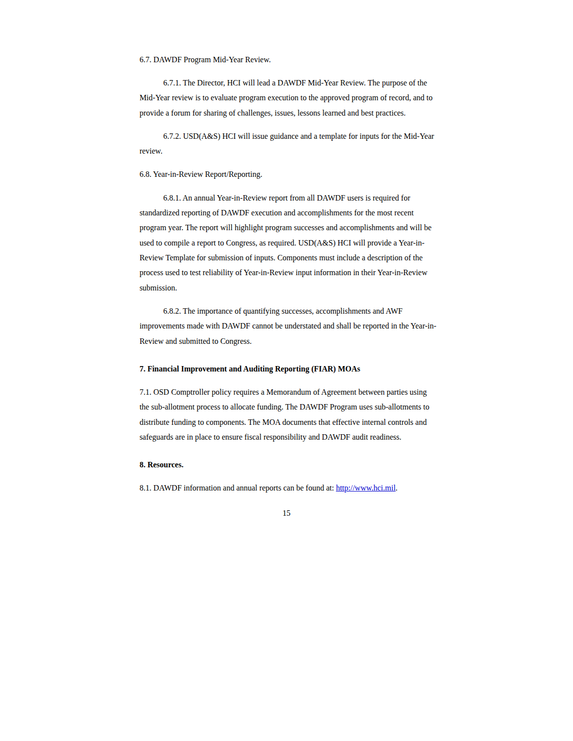6.7. DAWDF Program Mid-Year Review.
6.7.1. The Director, HCI will lead a DAWDF Mid-Year Review. The purpose of the Mid-Year review is to evaluate program execution to the approved program of record, and to provide a forum for sharing of challenges, issues, lessons learned and best practices.
6.7.2. USD(A&S) HCI will issue guidance and a template for inputs for the Mid-Year review.
6.8. Year-in-Review Report/Reporting.
6.8.1. An annual Year-in-Review report from all DAWDF users is required for standardized reporting of DAWDF execution and accomplishments for the most recent program year. The report will highlight program successes and accomplishments and will be used to compile a report to Congress, as required. USD(A&S) HCI will provide a Year-in-Review Template for submission of inputs. Components must include a description of the process used to test reliability of Year-in-Review input information in their Year-in-Review submission.
6.8.2. The importance of quantifying successes, accomplishments and AWF improvements made with DAWDF cannot be understated and shall be reported in the Year-in-Review and submitted to Congress.
7. Financial Improvement and Auditing Reporting (FIAR) MOAs
7.1. OSD Comptroller policy requires a Memorandum of Agreement between parties using the sub-allotment process to allocate funding. The DAWDF Program uses sub-allotments to distribute funding to components. The MOA documents that effective internal controls and safeguards are in place to ensure fiscal responsibility and DAWDF audit readiness.
8. Resources.
8.1. DAWDF information and annual reports can be found at: http://www.hci.mil.
15